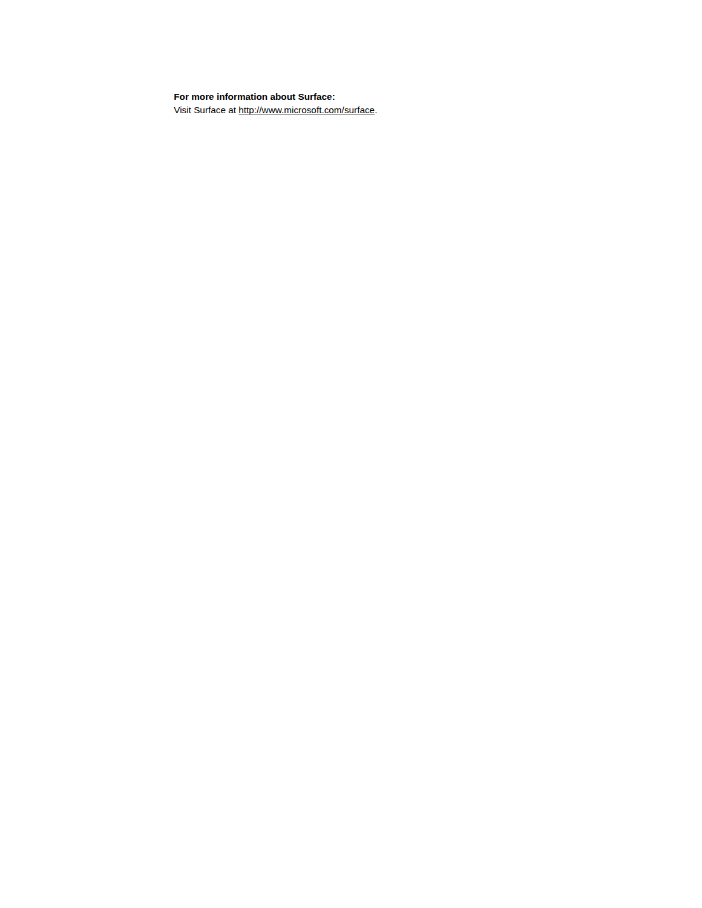For more information about Surface:
Visit Surface at http://www.microsoft.com/surface.